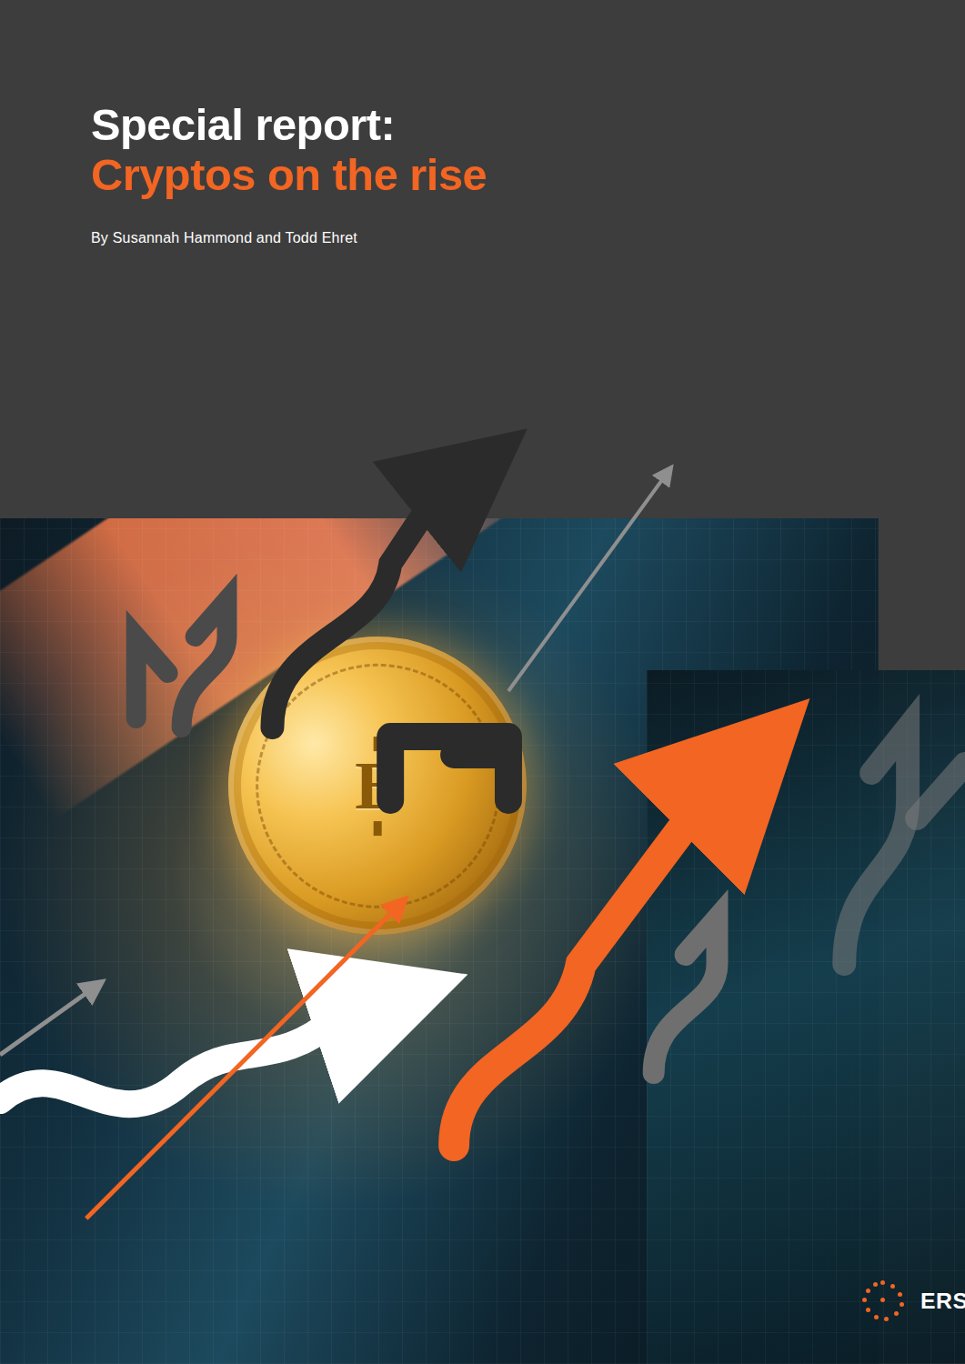Special report: Cryptos on the rise
By Susannah Hammond and Todd Ehret
B
ERS®